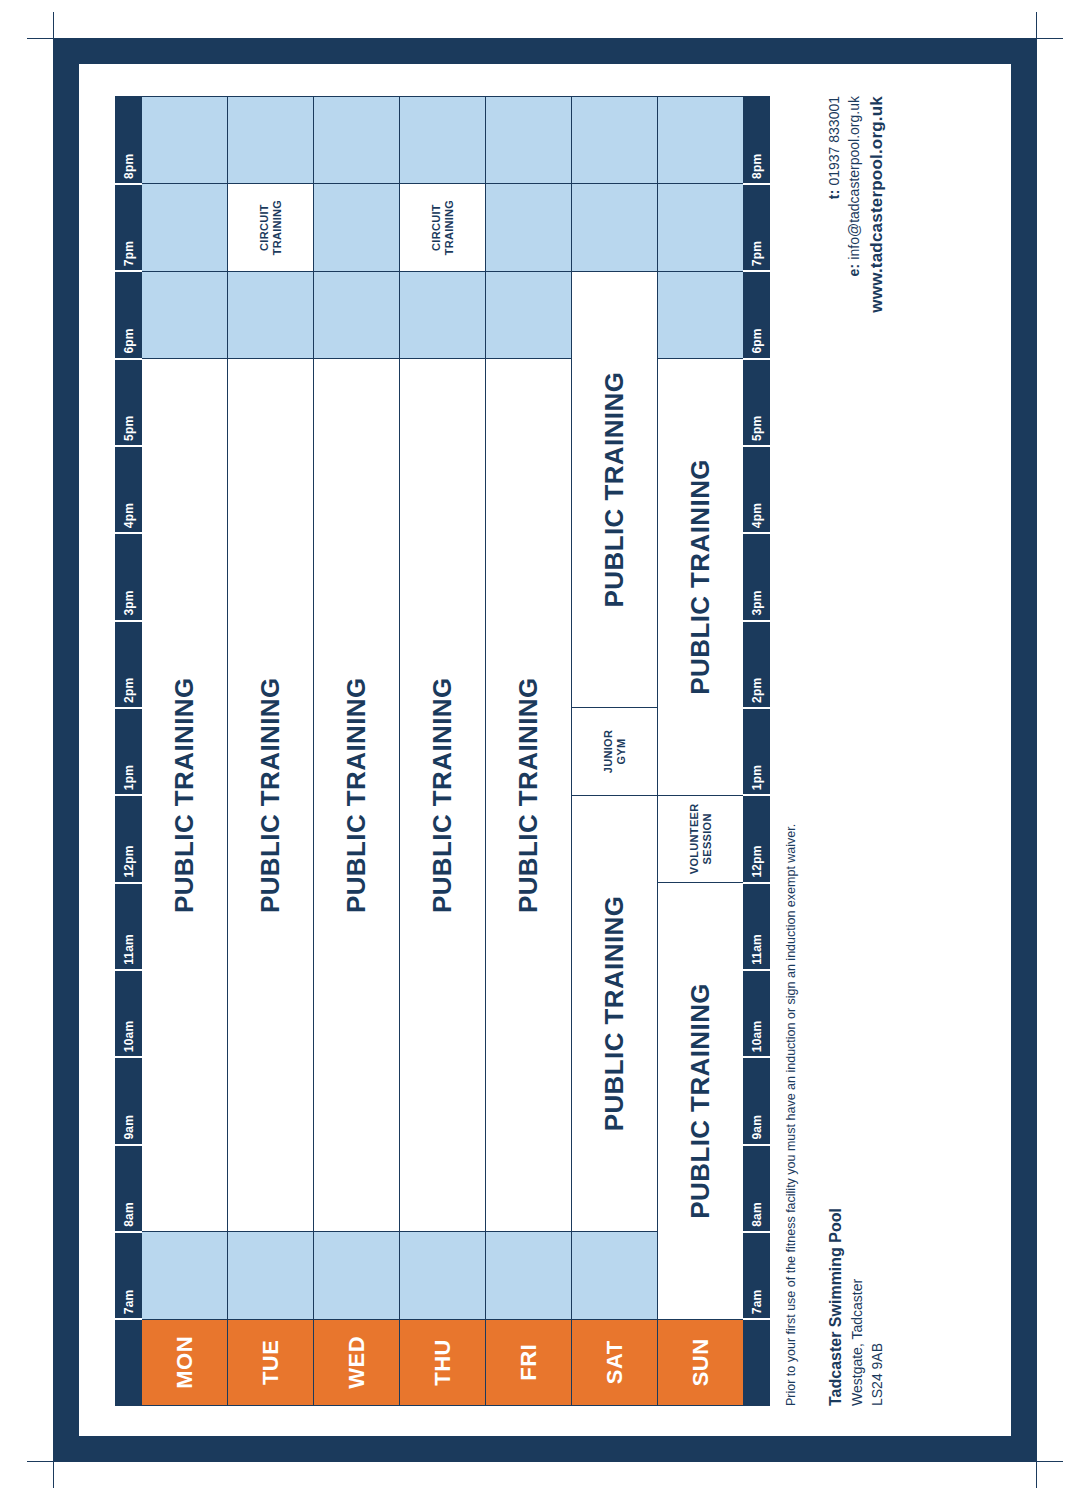| | 7am | 8am | 9am | 10am | 11am | 12pm | 1pm | 2pm | 3pm | 4pm | 5pm | 6pm | 7pm | 8pm |
| MON | | PUBLIC TRAINING | | | |
| TUE | | PUBLIC TRAINING | | CIRCUIT TRAINING | |
| WED | | PUBLIC TRAINING | | | |
| THU | | PUBLIC TRAINING | | CIRCUIT TRAINING | |
| FRI | | PUBLIC TRAINING | | | |
| SAT | | PUBLIC TRAINING | JUNIOR GYM | PUBLIC TRAINING | | |
| SUN | PUBLIC TRAINING | VOLUNTEER SESSION | PUBLIC TRAINING | | | |
| | 7am | 8am | 9am | 10am | 11am | 12pm | 1pm | 2pm | 3pm | 4pm | 5pm | 6pm | 7pm | 8pm |
Prior to your first use of the fitness facility you must have an induction or sign an induction exempt waiver.
Tadcaster Swimming Pool
Westgate, Tadcaster
LS24 9AB
t: 01937 833001
e: info@tadcasterpool.org.uk
www.tadcasterpool.org.uk